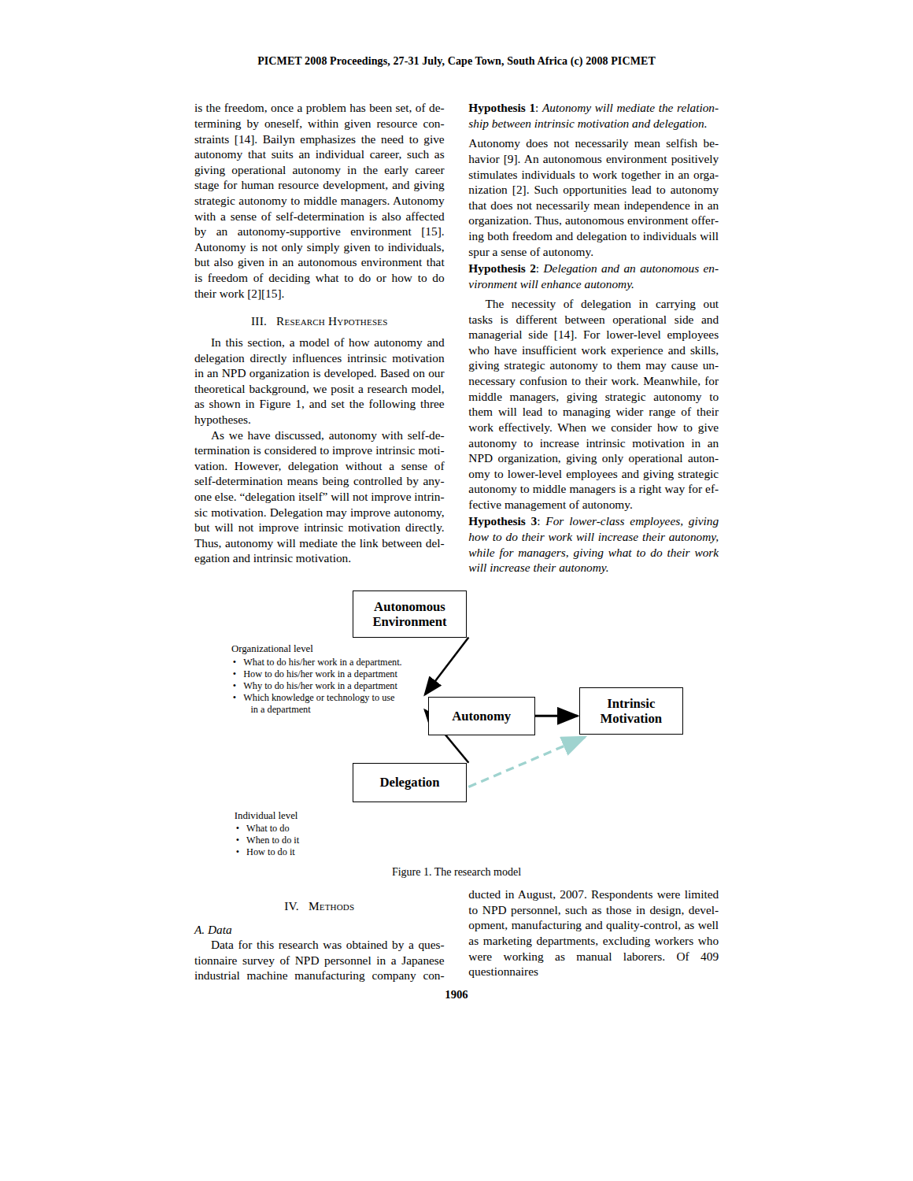PICMET 2008 Proceedings, 27-31 July, Cape Town, South Africa (c) 2008 PICMET
is the freedom, once a problem has been set, of determining by oneself, within given resource constraints [14]. Bailyn emphasizes the need to give autonomy that suits an individual career, such as giving operational autonomy in the early career stage for human resource development, and giving strategic autonomy to middle managers. Autonomy with a sense of self-determination is also affected by an autonomy-supportive environment [15]. Autonomy is not only simply given to individuals, but also given in an autonomous environment that is freedom of deciding what to do or how to do their work [2][15].
III. Research Hypotheses
In this section, a model of how autonomy and delegation directly influences intrinsic motivation in an NPD organization is developed. Based on our theoretical background, we posit a research model, as shown in Figure 1, and set the following three hypotheses.
As we have discussed, autonomy with self-determination is considered to improve intrinsic motivation. However, delegation without a sense of self-determination means being controlled by anyone else. “delegation itself” will not improve intrinsic motivation. Delegation may improve autonomy, but will not improve intrinsic motivation directly. Thus, autonomy will mediate the link between delegation and intrinsic motivation.
Hypothesis 1: Autonomy will mediate the relationship between intrinsic motivation and delegation.
Autonomy does not necessarily mean selfish behavior [9]. An autonomous environment positively stimulates individuals to work together in an organization [2]. Such opportunities lead to autonomy that does not necessarily mean independence in an organization. Thus, autonomous environment offering both freedom and delegation to individuals will spur a sense of autonomy.
Hypothesis 2: Delegation and an autonomous environment will enhance autonomy.
The necessity of delegation in carrying out tasks is different between operational side and managerial side [14]. For lower-level employees who have insufficient work experience and skills, giving strategic autonomy to them may cause unnecessary confusion to their work. Meanwhile, for middle managers, giving strategic autonomy to them will lead to managing wider range of their work effectively. When we consider how to give autonomy to increase intrinsic motivation in an NPD organization, giving only operational autonomy to lower-level employees and giving strategic autonomy to middle managers is a right way for effective management of autonomy.
Hypothesis 3: For lower-class employees, giving how to do their work will increase their autonomy, while for managers, giving what to do their work will increase their autonomy.
Autonomous
Environment
Autonomy
Intrinsic
Motivation
Delegation
Organizational level
What to do his/her work in a department.
How to do his/her work in a department
Why to do his/her work in a department
Which knowledge or technology to use
in a department
Individual level
What to do
When to do it
How to do it
Figure 1. The research model
IV. Methods
A. Data
Data for this research was obtained by a questionnaire survey of NPD personnel in a Japanese industrial machine manufacturing company conducted in August, 2007. Respondents were limited to NPD personnel, such as those in design, development, manufacturing and quality-control, as well as marketing departments, excluding workers who were working as manual laborers. Of 409 questionnaires
1906